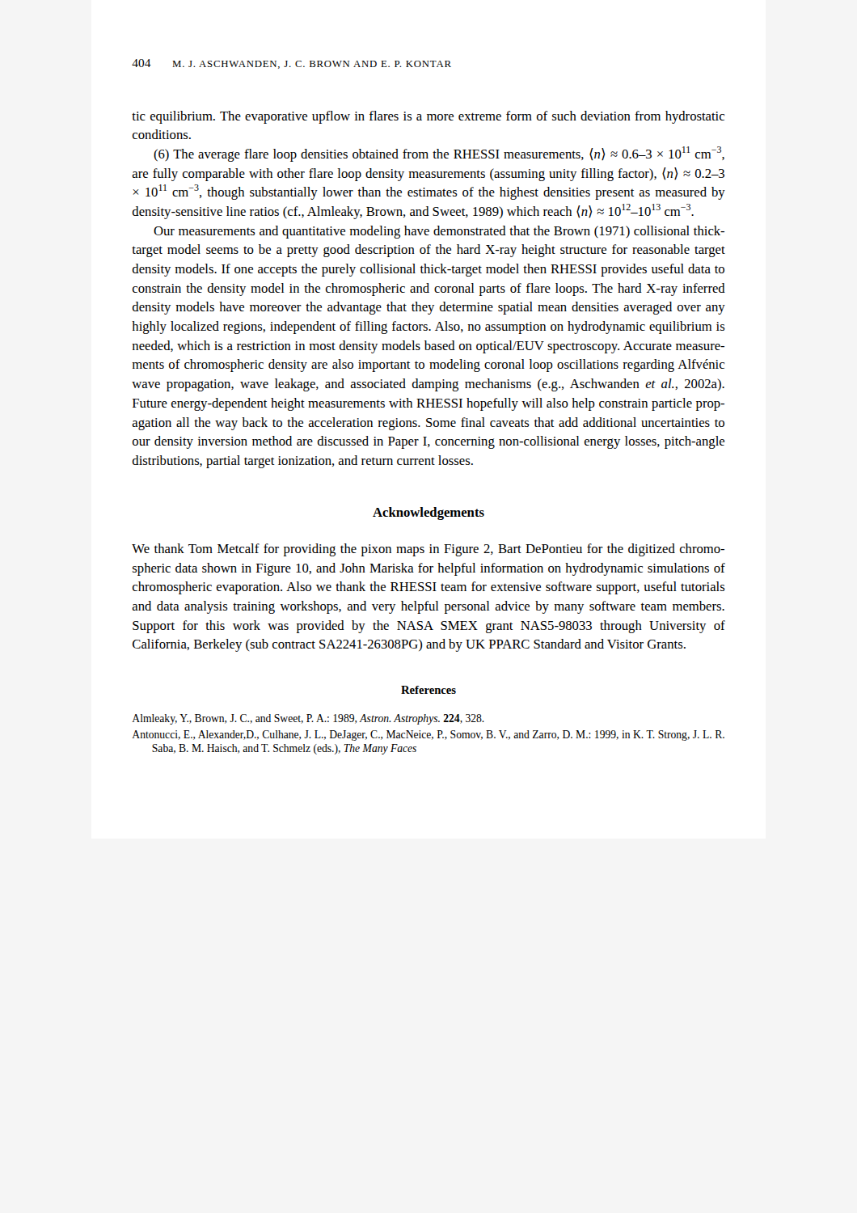404 M. J. Aschwanden, J. C. Brown and E. P. Kontar
tic equilibrium. The evaporative upflow in flares is a more extreme form of such deviation from hydrostatic conditions.
(6) The average flare loop densities obtained from the RHESSI measurements, ⟨n⟩ ≈ 0.6–3 × 1011 cm−3, are fully comparable with other flare loop density measurements (assuming unity filling factor), ⟨n⟩ ≈ 0.2–3 × 1011 cm−3, though substantially lower than the estimates of the highest densities present as measured by density-sensitive line ratios (cf., Almleaky, Brown, and Sweet, 1989) which reach ⟨n⟩ ≈ 1012–1013 cm−3.
Our measurements and quantitative modeling have demonstrated that the Brown (1971) collisional thick-target model seems to be a pretty good description of the hard X-ray height structure for reasonable target density models. If one accepts the purely collisional thick-target model then RHESSI provides useful data to constrain the density model in the chromospheric and coronal parts of flare loops. The hard X-ray inferred density models have moreover the advantage that they determine spatial mean densities averaged over any highly localized regions, independent of filling factors. Also, no assumption on hydrodynamic equilibrium is needed, which is a restriction in most density models based on optical/EUV spectroscopy. Accurate measurements of chromospheric density are also important to modeling coronal loop oscillations regarding Alfvénic wave propagation, wave leakage, and associated damping mechanisms (e.g., Aschwanden et al., 2002a). Future energy-dependent height measurements with RHESSI hopefully will also help constrain particle propagation all the way back to the acceleration regions. Some final caveats that add additional uncertainties to our density inversion method are discussed in Paper I, concerning non-collisional energy losses, pitch-angle distributions, partial target ionization, and return current losses.
Acknowledgements
We thank Tom Metcalf for providing the pixon maps in Figure 2, Bart DePontieu for the digitized chromospheric data shown in Figure 10, and John Mariska for helpful information on hydrodynamic simulations of chromospheric evaporation. Also we thank the RHESSI team for extensive software support, useful tutorials and data analysis training workshops, and very helpful personal advice by many software team members. Support for this work was provided by the NASA SMEX grant NAS5-98033 through University of California, Berkeley (sub contract SA2241-26308PG) and by UK PPARC Standard and Visitor Grants.
References
Almleaky, Y., Brown, J. C., and Sweet, P. A.: 1989, Astron. Astrophys. 224, 328.
Antonucci, E., Alexander,D., Culhane, J. L., DeJager, C., MacNeice, P., Somov, B. V., and Zarro, D. M.: 1999, in K. T. Strong, J. L. R. Saba, B. M. Haisch, and T. Schmelz (eds.), The Many Faces